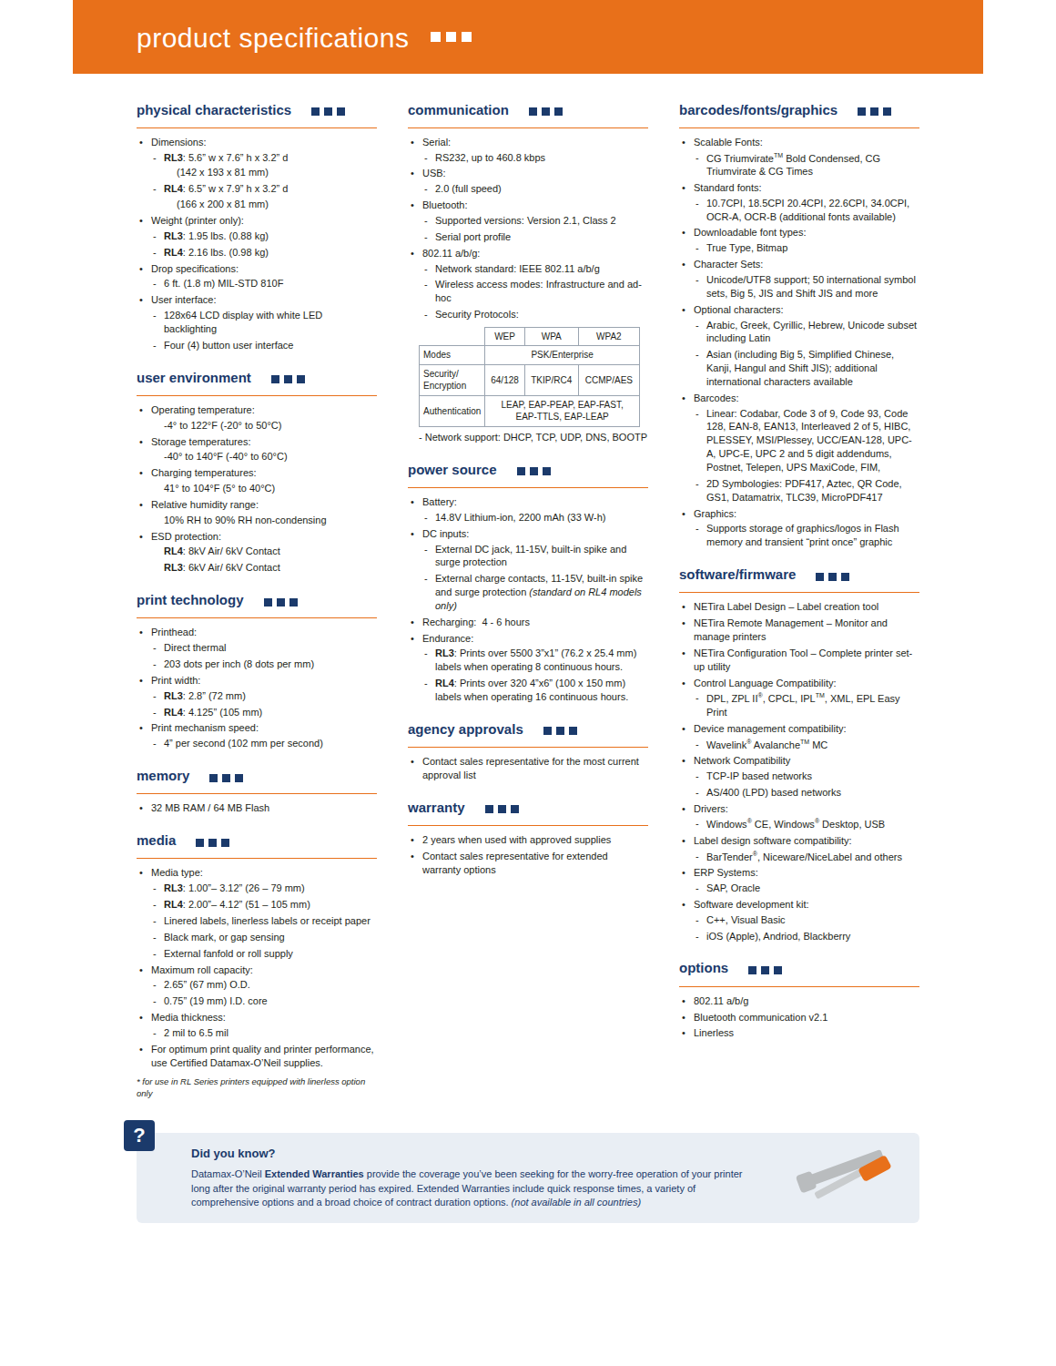product specifications
physical characteristics
Dimensions:
RL3: 5.6” w x 7.6” h x 3.2” d
(142 x 193 x 81 mm)
RL4: 6.5” w x 7.9” h x 3.2” d
(166 x 200 x 81 mm)
Weight (printer only):
RL3: 1.95 lbs. (0.88 kg)
RL4: 2.16 lbs. (0.98 kg)
Drop specifications:
6 ft. (1.8 m) MIL-STD 810F
User interface:
128x64 LCD display with white LED backlighting
Four (4) button user interface
user environment
Operating temperature:
-4° to 122°F (-20° to 50°C)
Storage temperatures:
-40° to 140°F (-40° to 60°C)
Charging temperatures:
41° to 104°F (5° to 40°C)
Relative humidity range:
10% RH to 90% RH non-condensing
ESD protection:
RL4: 8kV Air/ 6kV Contact
RL3: 6kV Air/ 6kV Contact
print technology
Printhead:
Direct thermal
203 dots per inch (8 dots per mm)
Print width:
RL3: 2.8” (72 mm)
RL4: 4.125” (105 mm)
Print mechanism speed:
4” per second (102 mm per second)
memory
32 MB RAM / 64 MB Flash
media
Media type:
RL3: 1.00”– 3.12” (26 – 79 mm)
RL4: 2.00”– 4.12” (51 – 105 mm)
Linered labels, linerless labels or receipt paper
Black mark, or gap sensing
External fanfold or roll supply
Maximum roll capacity:
2.65” (67 mm) O.D.
0.75” (19 mm) I.D. core
Media thickness:
2 mil to 6.5 mil
For optimum print quality and printer performance, use Certified Datamax-O’Neil supplies.
* for use in RL Series printers equipped with linerless option only
communication
Serial:
RS232, up to 460.8 kbps
USB:
2.0 (full speed)
Bluetooth:
Supported versions: Version 2.1, Class 2
Serial port profile
802.11 a/b/g:
Network standard: IEEE 802.11 a/b/g
Wireless access modes: Infrastructure and ad-hoc
Security Protocols:
| | WEP | WPA | WPA2 |
| Modes | PSK/Enterprise |
| Security/ Encryption | 64/128 | TKIP/RC4 | CCMP/AES |
| Authentication | LEAP, EAP-PEAP, EAP-FAST, EAP-TTLS, EAP-LEAP |
- Network support: DHCP, TCP, UDP, DNS, BOOTP
power source
Battery:
14.8V Lithium-ion, 2200 mAh (33 W-h)
DC inputs:
External DC jack, 11-15V, built-in spike and surge protection
External charge contacts, 11-15V, built-in spike and surge protection (standard on RL4 models only)
Recharging: 4 - 6 hours
Endurance:
RL3: Prints over 5500 3”x1” (76.2 x 25.4 mm) labels when operating 8 continuous hours.
RL4: Prints over 320 4”x6” (100 x 150 mm) labels when operating 16 continuous hours.
agency approvals
Contact sales representative for the most current approval list
warranty
2 years when used with approved supplies
Contact sales representative for extended warranty options
barcodes/fonts/graphics
Scalable Fonts:
CG TriumvirateTM Bold Condensed, CG Triumvirate & CG Times
Standard fonts:
10.7CPI, 18.5CPI 20.4CPI, 22.6CPI, 34.0CPI, OCR-A, OCR-B (additional fonts available)
Downloadable font types:
True Type, Bitmap
Character Sets:
Unicode/UTF8 support; 50 international symbol sets, Big 5, JIS and Shift JIS and more
Optional characters:
Arabic, Greek, Cyrillic, Hebrew, Unicode subset including Latin
Asian (including Big 5, Simplified Chinese, Kanji, Hangul and Shift JIS); additional international characters available
Barcodes:
Linear: Codabar, Code 3 of 9, Code 93, Code 128, EAN-8, EAN13, Interleaved 2 of 5, HIBC, PLESSEY, MSI/Plessey, UCC/EAN-128, UPC-A, UPC-E, UPC 2 and 5 digit addendums, Postnet, Telepen, UPS MaxiCode, FIM,
2D Symbologies: PDF417, Aztec, QR Code, GS1, Datamatrix, TLC39, MicroPDF417
Graphics:
Supports storage of graphics/logos in Flash memory and transient “print once” graphic
software/firmware
NETira Label Design – Label creation tool
NETira Remote Management – Monitor and manage printers
NETira Configuration Tool – Complete printer set-up utility
Control Language Compatibility:
DPL, ZPL II®, CPCL, IPLTM, XML, EPL Easy Print
Device management compatibility:
Wavelink® AvalancheTM MC
Network Compatibility
TCP-IP based networks
AS/400 (LPD) based networks
Drivers:
Windows® CE, Windows® Desktop, USB
Label design software compatibility:
BarTender®, Niceware/NiceLabel and others
ERP Systems:
SAP, Oracle
Software development kit:
C++, Visual Basic
iOS (Apple), Andriod, Blackberry
options
802.11 a/b/g
Bluetooth communication v2.1
Linerless
?
Did you know?
Datamax-O’Neil Extended Warranties provide the coverage you’ve been seeking for the worry-free operation of your printer long after the original warranty period has expired. Extended Warranties include quick response times, a variety of comprehensive options and a broad choice of contract duration options. (not available in all countries)